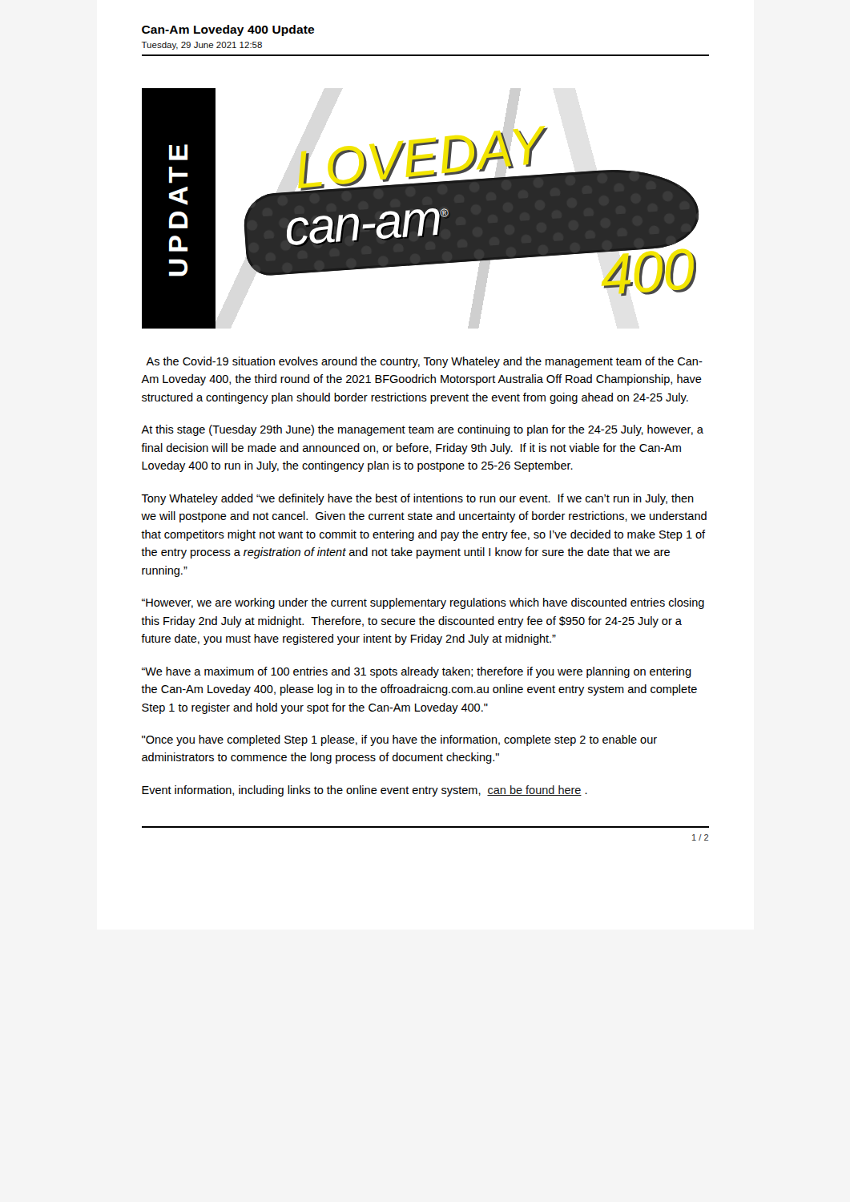Can-Am Loveday 400 Update
Tuesday, 29 June 2021 12:58
Update
LOVEDAY
can-am®
400
As the Covid-19 situation evolves around the country, Tony Whateley and the management team of the Can-Am Loveday 400, the third round of the 2021 BFGoodrich Motorsport Australia Off Road Championship, have structured a contingency plan should border restrictions prevent the event from going ahead on 24-25 July.
At this stage (Tuesday 29th June) the management team are continuing to plan for the 24-25 July, however, a final decision will be made and announced on, or before, Friday 9th July. If it is not viable for the Can-Am Loveday 400 to run in July, the contingency plan is to postpone to 25-26 September.
Tony Whateley added “we definitely have the best of intentions to run our event. If we can’t run in July, then we will postpone and not cancel. Given the current state and uncertainty of border restrictions, we understand that competitors might not want to commit to entering and pay the entry fee, so I’ve decided to make Step 1 of the entry process a registration of intent and not take payment until I know for sure the date that we are running.”
“However, we are working under the current supplementary regulations which have discounted entries closing this Friday 2nd July at midnight. Therefore, to secure the discounted entry fee of $950 for 24-25 July or a future date, you must have registered your intent by Friday 2nd July at midnight.”
“We have a maximum of 100 entries and 31 spots already taken; therefore if you were planning on entering the Can-Am Loveday 400, please log in to the offroadraicng.com.au online event entry system and complete Step 1 to register and hold your spot for the Can-Am Loveday 400."
"Once you have completed Step 1 please, if you have the information, complete step 2 to enable our administrators to commence the long process of document checking."
Event information, including links to the online event entry system, can be found here .
1 / 2